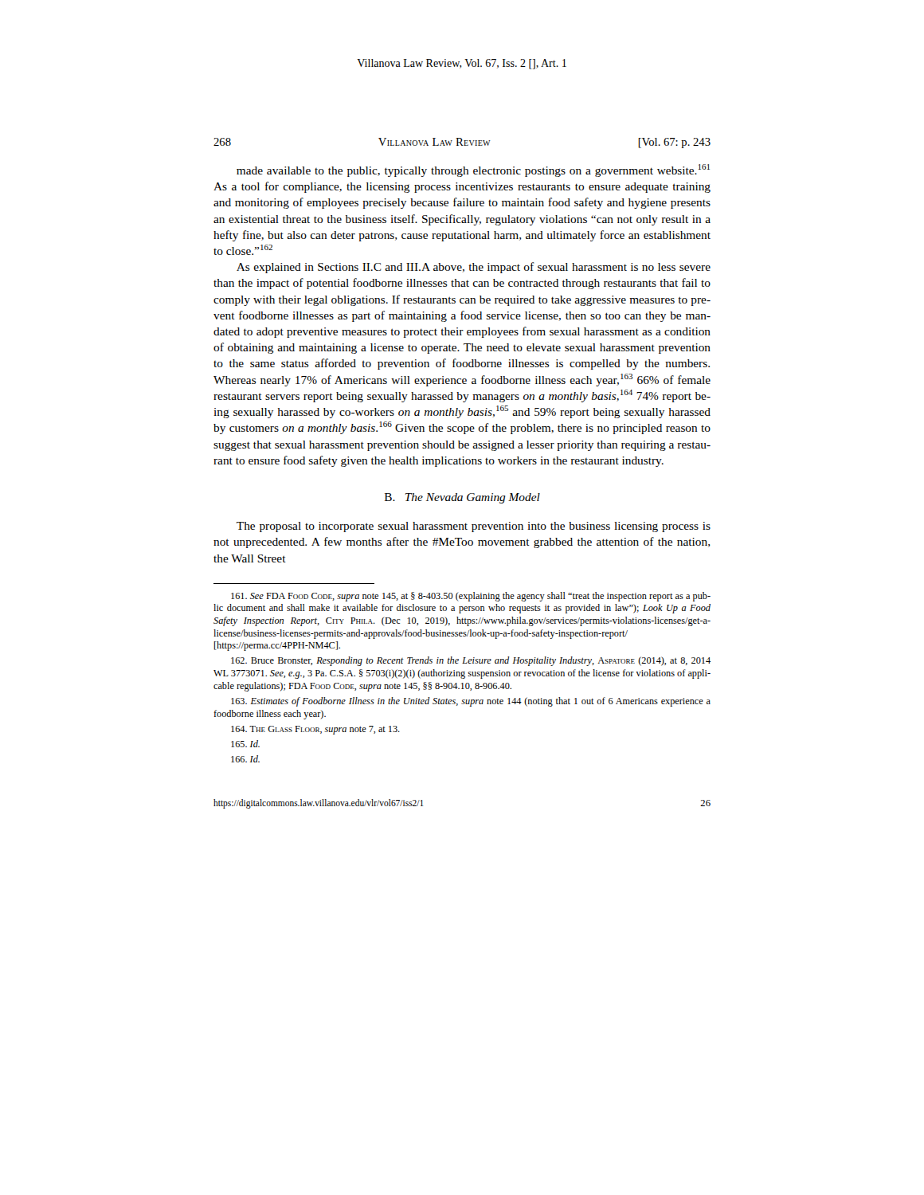Villanova Law Review, Vol. 67, Iss. 2 [], Art. 1
268 Villanova Law Review [Vol. 67: p. 243
made available to the public, typically through electronic postings on a government website.161 As a tool for compliance, the licensing process incentivizes restaurants to ensure adequate training and monitoring of employees precisely because failure to maintain food safety and hygiene presents an existential threat to the business itself. Specifically, regulatory violations “can not only result in a hefty fine, but also can deter patrons, cause reputational harm, and ultimately force an establishment to close.”162
As explained in Sections II.C and III.A above, the impact of sexual harassment is no less severe than the impact of potential foodborne illnesses that can be contracted through restaurants that fail to comply with their legal obligations. If restaurants can be required to take aggressive measures to prevent foodborne illnesses as part of maintaining a food service license, then so too can they be mandated to adopt preventive measures to protect their employees from sexual harassment as a condition of obtaining and maintaining a license to operate. The need to elevate sexual harassment prevention to the same status afforded to prevention of foodborne illnesses is compelled by the numbers. Whereas nearly 17% of Americans will experience a foodborne illness each year,163 66% of female restaurant servers report being sexually harassed by managers on a monthly basis,164 74% report being sexually harassed by co-workers on a monthly basis,165 and 59% report being sexually harassed by customers on a monthly basis.166 Given the scope of the problem, there is no principled reason to suggest that sexual harassment prevention should be assigned a lesser priority than requiring a restaurant to ensure food safety given the health implications to workers in the restaurant industry.
B. The Nevada Gaming Model
The proposal to incorporate sexual harassment prevention into the business licensing process is not unprecedented. A few months after the #MeToo movement grabbed the attention of the nation, the Wall Street
161. See FDA Food Code, supra note 145, at § 8-403.50 (explaining the agency shall “treat the inspection report as a public document and shall make it available for disclosure to a person who requests it as provided in law”); Look Up a Food Safety Inspection Report, City Phila. (Dec 10, 2019), https://www.phila.gov/services/permits-violations-licenses/get-a-license/business-licenses-permits-and-approvals/food-businesses/look-up-a-food-safety-inspection-report/ [https://perma.cc/4PPH-NM4C].
162. Bruce Bronster, Responding to Recent Trends in the Leisure and Hospitality Industry, Aspatore (2014), at 8, 2014 WL 3773071. See, e.g., 3 Pa. C.S.A. § 5703(i)(2)(i) (authorizing suspension or revocation of the license for violations of applicable regulations); FDA Food Code, supra note 145, §§ 8-904.10, 8-906.40.
163. Estimates of Foodborne Illness in the United States, supra note 144 (noting that 1 out of 6 Americans experience a foodborne illness each year).
164. The Glass Floor, supra note 7, at 13.
165. Id.
166. Id.
https://digitalcommons.law.villanova.edu/vlr/vol67/iss2/1 26